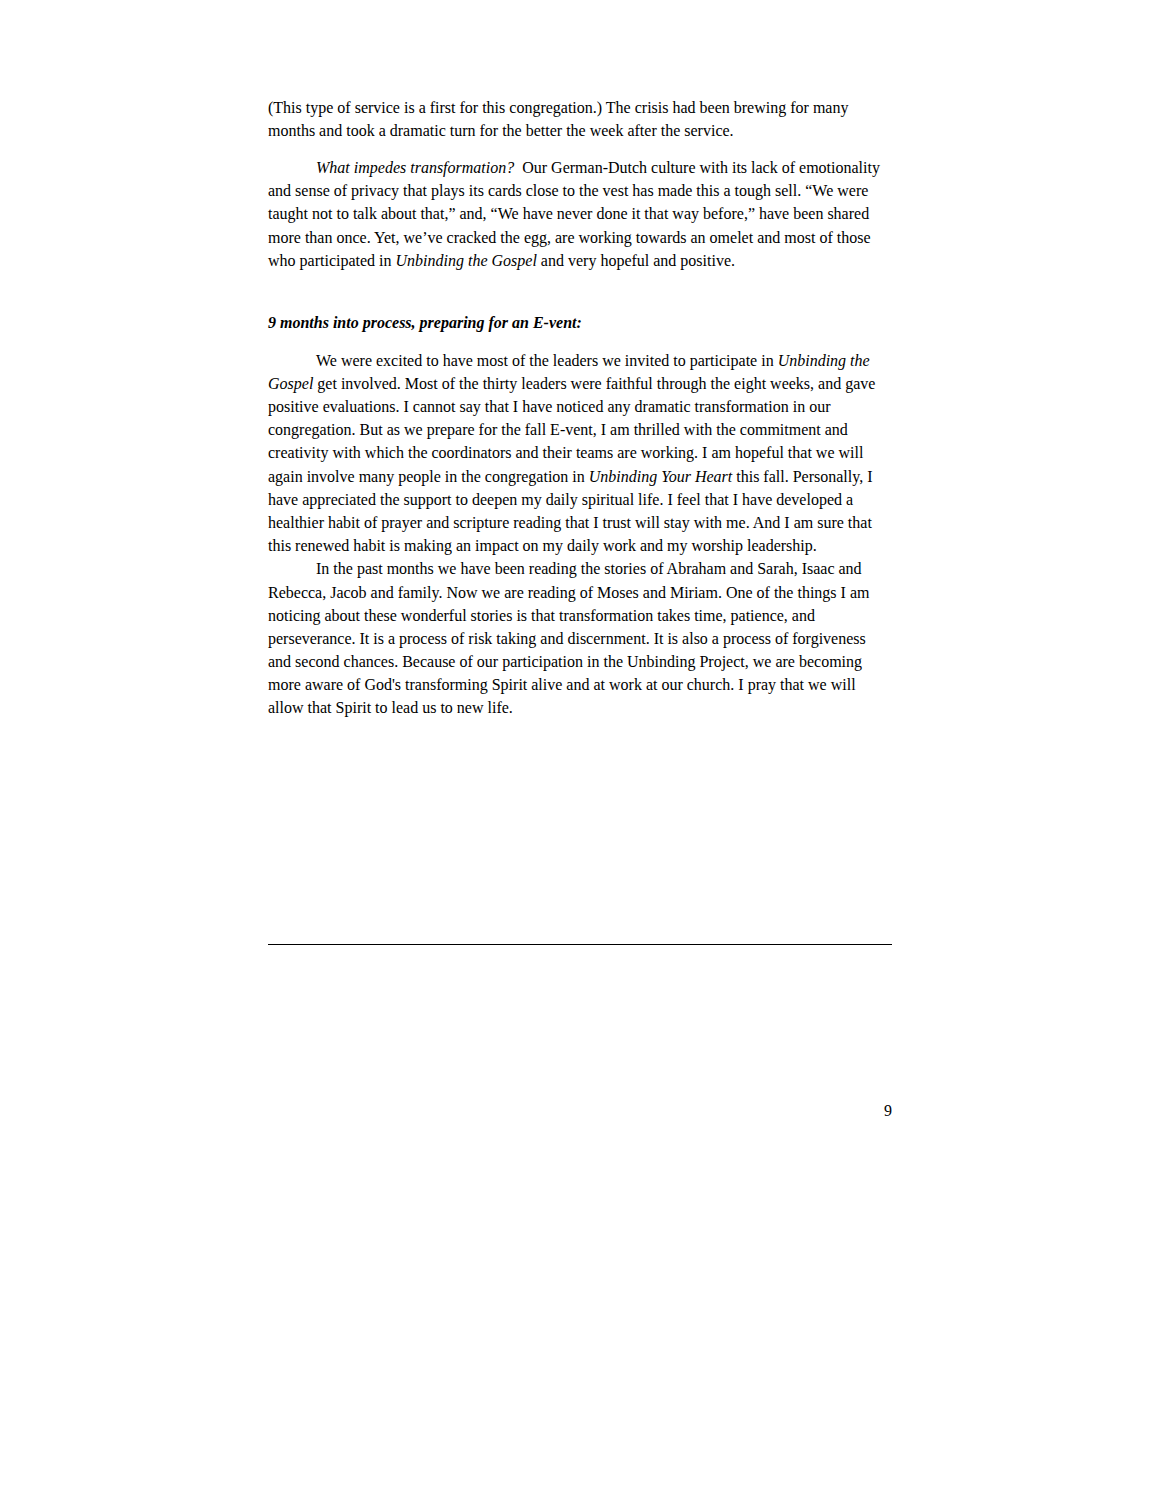(This type of service is a first for this congregation.) The crisis had been brewing for many months and took a dramatic turn for the better the week after the service.
What impedes transformation? Our German-Dutch culture with its lack of emotionality and sense of privacy that plays its cards close to the vest has made this a tough sell. “We were taught not to talk about that,” and, “We have never done it that way before,” have been shared more than once. Yet, we’ve cracked the egg, are working towards an omelet and most of those who participated in Unbinding the Gospel and very hopeful and positive.
9 months into process, preparing for an E-vent:
We were excited to have most of the leaders we invited to participate in Unbinding the Gospel get involved. Most of the thirty leaders were faithful through the eight weeks, and gave positive evaluations. I cannot say that I have noticed any dramatic transformation in our congregation. But as we prepare for the fall E-vent, I am thrilled with the commitment and creativity with which the coordinators and their teams are working. I am hopeful that we will again involve many people in the congregation in Unbinding Your Heart this fall. Personally, I have appreciated the support to deepen my daily spiritual life. I feel that I have developed a healthier habit of prayer and scripture reading that I trust will stay with me. And I am sure that this renewed habit is making an impact on my daily work and my worship leadership.
In the past months we have been reading the stories of Abraham and Sarah, Isaac and Rebecca, Jacob and family. Now we are reading of Moses and Miriam. One of the things I am noticing about these wonderful stories is that transformation takes time, patience, and perseverance. It is a process of risk taking and discernment. It is also a process of forgiveness and second chances. Because of our participation in the Unbinding Project, we are becoming more aware of God's transforming Spirit alive and at work at our church. I pray that we will allow that Spirit to lead us to new life.
9